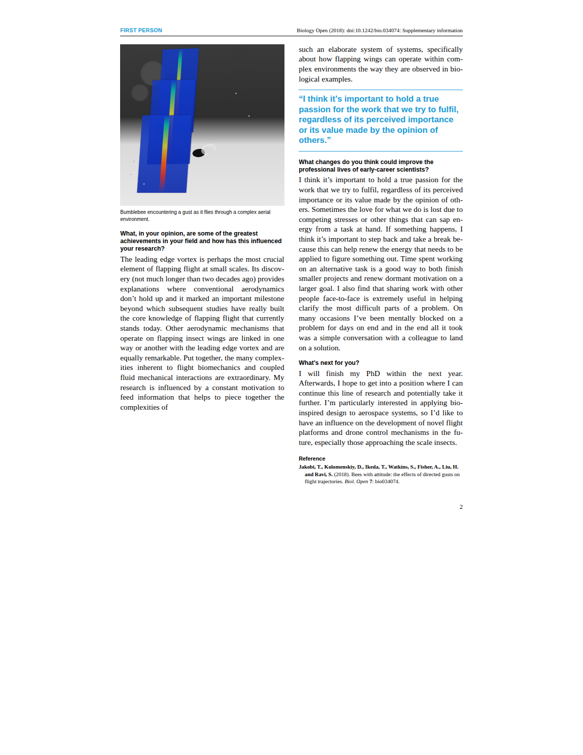FIRST PERSON
Biology Open (2018): doi:10.1242/bio.034074: Supplementary information
Bumblebee encountering a gust as it flies through a complex aerial environment.
What, in your opinion, are some of the greatest achievements in your field and how has this influenced your research?
The leading edge vortex is perhaps the most crucial element of flapping flight at small scales. Its discovery (not much longer than two decades ago) provides explanations where conventional aerodynamics don’t hold up and it marked an important milestone beyond which subsequent studies have really built the core knowledge of flapping flight that currently stands today. Other aerodynamic mechanisms that operate on flapping insect wings are linked in one way or another with the leading edge vortex and are equally remarkable. Put together, the many complexities inherent to flight biomechanics and coupled fluid mechanical interactions are extraordinary. My research is influenced by a constant motivation to feed information that helps to piece together the complexities of
such an elaborate system of systems, specifically about how flapping wings can operate within complex environments the way they are observed in biological examples.
“I think it’s important to hold a true passion for the work that we try to fulfil, regardless of its perceived importance or its value made by the opinion of others.”
What changes do you think could improve the professional lives of early-career scientists?
I think it’s important to hold a true passion for the work that we try to fulfil, regardless of its perceived importance or its value made by the opinion of others. Sometimes the love for what we do is lost due to competing stresses or other things that can sap energy from a task at hand. If something happens, I think it’s important to step back and take a break because this can help renew the energy that needs to be applied to figure something out. Time spent working on an alternative task is a good way to both finish smaller projects and renew dormant motivation on a larger goal. I also find that sharing work with other people face-to-face is extremely useful in helping clarify the most difficult parts of a problem. On many occasions I’ve been mentally blocked on a problem for days on end and in the end all it took was a simple conversation with a colleague to land on a solution.
What’s next for you?
I will finish my PhD within the next year. Afterwards, I hope to get into a position where I can continue this line of research and potentially take it further. I’m particularly interested in applying bio-inspired design to aerospace systems, so I’d like to have an influence on the development of novel flight platforms and drone control mechanisms in the future, especially those approaching the scale insects.
Reference
Jakobi, T., Kolomenskiy, D., Ikeda, T., Watkins, S., Fisher, A., Liu, H. and Ravi, S. (2018). Bees with attitude: the effects of directed gusts on flight trajectories. Biol. Open 7: bio034074.
2